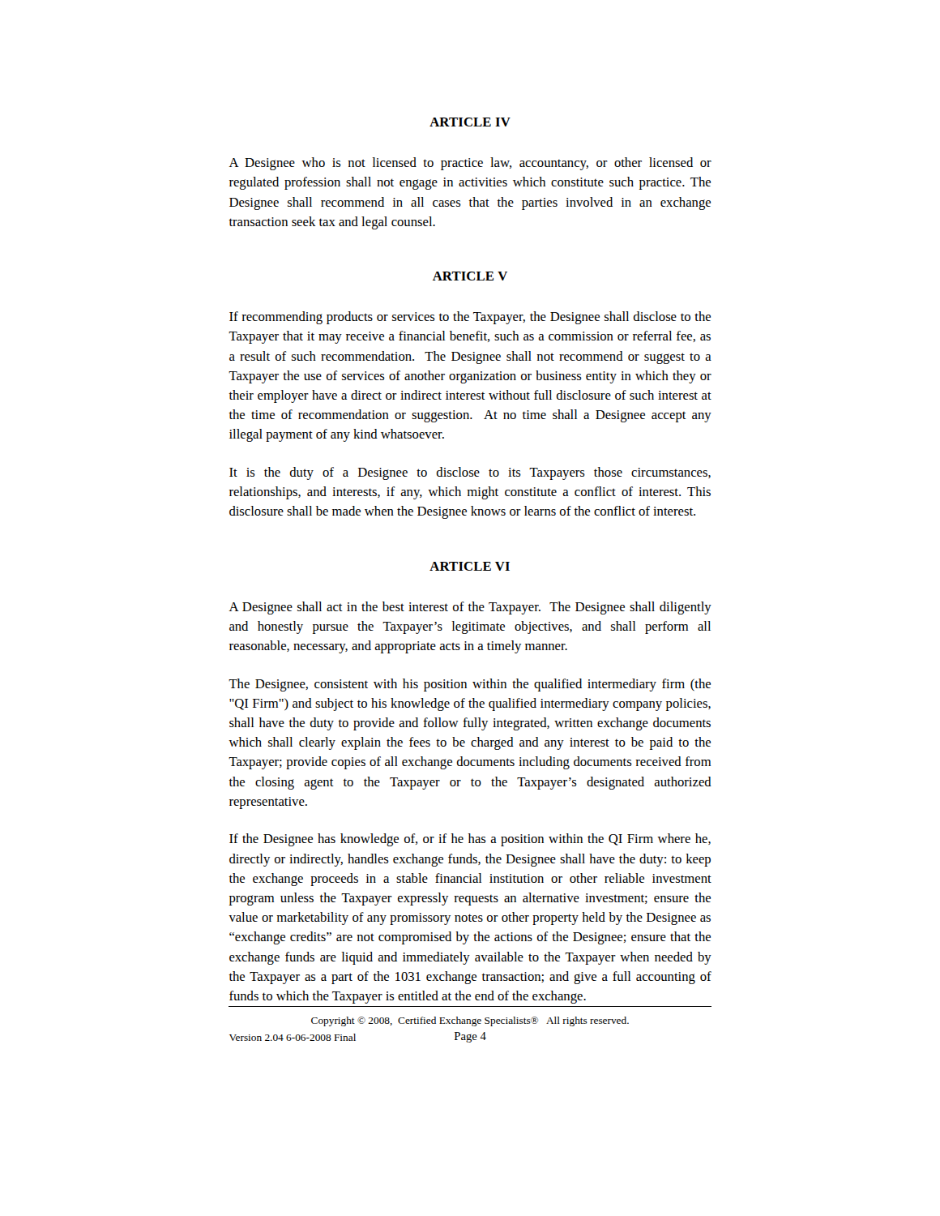ARTICLE IV
A Designee who is not licensed to practice law, accountancy, or other licensed or regulated profession shall not engage in activities which constitute such practice. The Designee shall recommend in all cases that the parties involved in an exchange transaction seek tax and legal counsel.
ARTICLE V
If recommending products or services to the Taxpayer, the Designee shall disclose to the Taxpayer that it may receive a financial benefit, such as a commission or referral fee, as a result of such recommendation. The Designee shall not recommend or suggest to a Taxpayer the use of services of another organization or business entity in which they or their employer have a direct or indirect interest without full disclosure of such interest at the time of recommendation or suggestion. At no time shall a Designee accept any illegal payment of any kind whatsoever.
It is the duty of a Designee to disclose to its Taxpayers those circumstances, relationships, and interests, if any, which might constitute a conflict of interest. This disclosure shall be made when the Designee knows or learns of the conflict of interest.
ARTICLE VI
A Designee shall act in the best interest of the Taxpayer. The Designee shall diligently and honestly pursue the Taxpayer’s legitimate objectives, and shall perform all reasonable, necessary, and appropriate acts in a timely manner.
The Designee, consistent with his position within the qualified intermediary firm (the "QI Firm") and subject to his knowledge of the qualified intermediary company policies, shall have the duty to provide and follow fully integrated, written exchange documents which shall clearly explain the fees to be charged and any interest to be paid to the Taxpayer; provide copies of all exchange documents including documents received from the closing agent to the Taxpayer or to the Taxpayer’s designated authorized representative.
If the Designee has knowledge of, or if he has a position within the QI Firm where he, directly or indirectly, handles exchange funds, the Designee shall have the duty: to keep the exchange proceeds in a stable financial institution or other reliable investment program unless the Taxpayer expressly requests an alternative investment; ensure the value or marketability of any promissory notes or other property held by the Designee as “exchange credits” are not compromised by the actions of the Designee; ensure that the exchange funds are liquid and immediately available to the Taxpayer when needed by the Taxpayer as a part of the 1031 exchange transaction; and give a full accounting of funds to which the Taxpayer is entitled at the end of the exchange.
Copyright © 2008, Certified Exchange Specialists® All rights reserved.
Page 4
Version 2.04 6-06-2008 Final